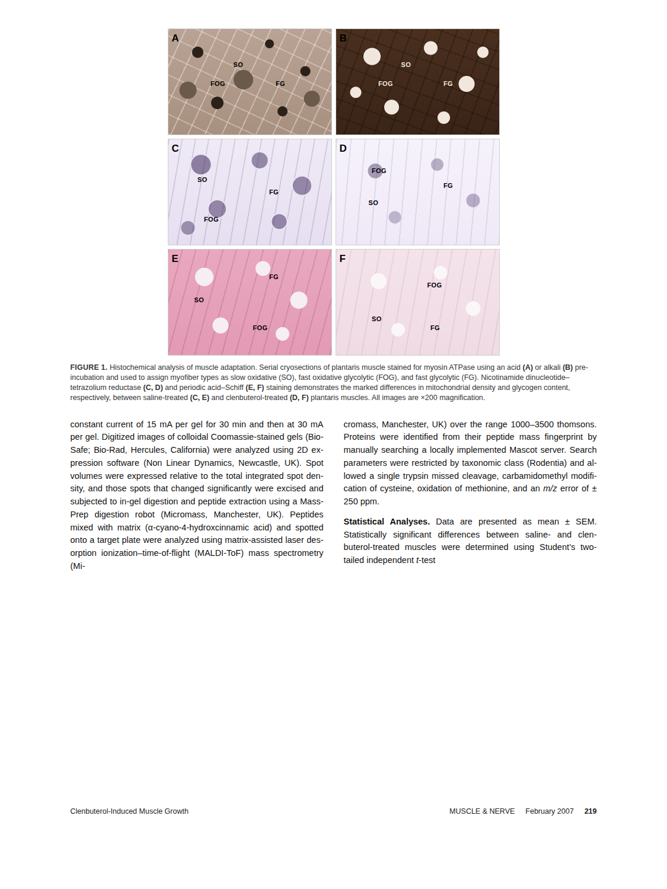A SO FOG FG
B SO FOG FG
C SO FG FOG
D FOG FG SO
E FG SO FOG
F FOG SO FG
FIGURE 1. Histochemical analysis of muscle adaptation. Serial cryosections of plantaris muscle stained for myosin ATPase using an acid (A) or alkali (B) pre-incubation and used to assign myofiber types as slow oxidative (SO), fast oxidative glycolytic (FOG), and fast glycolytic (FG). Nicotinamide dinucleotide–tetrazolium reductase (C, D) and periodic acid–Schiff (E, F) staining demonstrates the marked differences in mitochondrial density and glycogen content, respectively, between saline-treated (C, E) and clenbuterol-treated (D, F) plantaris muscles. All images are ×200 magnification.
constant current of 15 mA per gel for 30 min and then at 30 mA per gel. Digitized images of colloidal Coomassie-stained gels (Bio-Safe; Bio-Rad, Hercules, California) were analyzed using 2D expression software (Non Linear Dynamics, Newcastle, UK). Spot volumes were expressed relative to the total integrated spot density, and those spots that changed significantly were excised and subjected to in-gel digestion and peptide extraction using a Mass-Prep digestion robot (Micromass, Manchester, UK). Peptides mixed with matrix (α-cyano-4-hydroxcinnamic acid) and spotted onto a target plate were analyzed using matrix-assisted laser desorption ionization–time-of-flight (MALDI-ToF) mass spectrometry (Mi-
cromass, Manchester, UK) over the range 1000–3500 thomsons. Proteins were identified from their peptide mass fingerprint by manually searching a locally implemented Mascot server. Search parameters were restricted by taxonomic class (Rodentia) and allowed a single trypsin missed cleavage, carbamidomethyl modification of cysteine, oxidation of methionine, and an m/z error of ± 250 ppm.
Statistical Analyses. Data are presented as mean ± SEM. Statistically significant differences between saline- and clenbuterol-treated muscles were determined using Student’s two-tailed independent t-test
Clenbuterol-Induced Muscle Growth
MUSCLE & NERVE February 2007 219